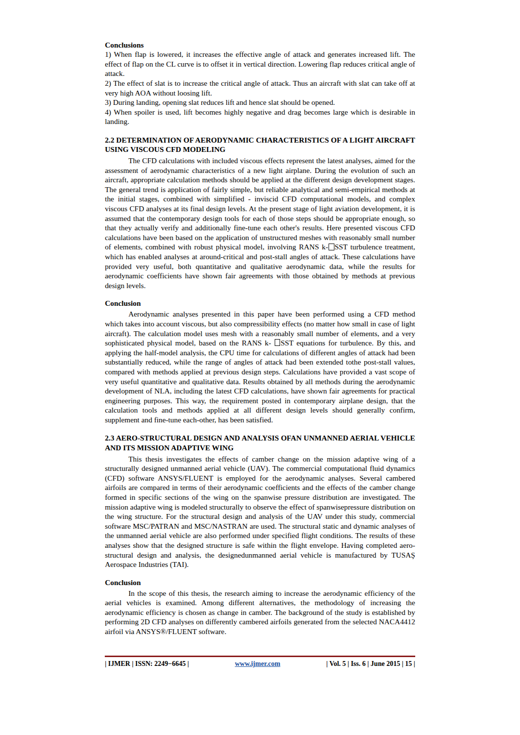Conclusions
1) When flap is lowered, it increases the effective angle of attack and generates increased lift. The effect of flap on the CL curve is to offset it in vertical direction. Lowering flap reduces critical angle of attack.
2) The effect of slat is to increase the critical angle of attack. Thus an aircraft with slat can take off at very high AOA without loosing lift.
3) During landing, opening slat reduces lift and hence slat should be opened.
4) When spoiler is used, lift becomes highly negative and drag becomes large which is desirable in landing.
2.2 DETERMINATION OF AERODYNAMIC CHARACTERISTICS OF A LIGHT AIRCRAFT USING VISCOUS CFD MODELING
The CFD calculations with included viscous effects represent the latest analyses, aimed for the assessment of aerodynamic characteristics of a new light airplane. During the evolution of such an aircraft, appropriate calculation methods should be applied at the different design development stages. The general trend is application of fairly simple, but reliable analytical and semi-empirical methods at the initial stages, combined with simplified - inviscid CFD computational models, and complex viscous CFD analyses at its final design levels. At the present stage of light aviation development, it is assumed that the contemporary design tools for each of those steps should be appropriate enough, so that they actually verify and additionally fine-tune each other's results. Here presented viscous CFD calculations have been based on the application of unstructured meshes with reasonably small number of elements, combined with robust physical model, involving RANS k- SST turbulence treatment, which has enabled analyses at around-critical and post-stall angles of attack. These calculations have provided very useful, both quantitative and qualitative aerodynamic data, while the results for aerodynamic coefficients have shown fair agreements with those obtained by methods at previous design levels.
Conclusion
Aerodynamic analyses presented in this paper have been performed using a CFD method which takes into account viscous, but also compressibility effects (no matter how small in case of light aircraft). The calculation model uses mesh with a reasonably small number of elements, and a very sophisticated physical model, based on the RANS k- SST equations for turbulence. By this, and applying the half-model analysis, the CPU time for calculations of different angles of attack had been substantially reduced, while the range of angles of attack had been extended tothe post-stall values, compared with methods applied at previous design steps. Calculations have provided a vast scope of very useful quantitative and qualitative data. Results obtained by all methods during the aerodynamic development of NLA, including the latest CFD calculations, have shown fair agreements for practical engineering purposes. This way, the requirement posted in contemporary airplane design, that the calculation tools and methods applied at all different design levels should generally confirm, supplement and fine-tune each-other, has been satisfied.
2.3 AERO-STRUCTURAL DESIGN AND ANALYSIS OFAN UNMANNED AERIAL VEHICLE AND ITS MISSION ADAPTIVE WING
This thesis investigates the effects of camber change on the mission adaptive wing of a structurally designed unmanned aerial vehicle (UAV). The commercial computational fluid dynamics (CFD) software ANSYS/FLUENT is employed for the aerodynamic analyses. Several cambered airfoils are compared in terms of their aerodynamic coefficients and the effects of the camber change formed in specific sections of the wing on the spanwise pressure distribution are investigated. The mission adaptive wing is modeled structurally to observe the effect of spanwisepressure distribution on the wing structure. For the structural design and analysis of the UAV under this study, commercial software MSC/PATRAN and MSC/NASTRAN are used. The structural static and dynamic analyses of the unmanned aerial vehicle are also performed under specified flight conditions. The results of these analyses show that the designed structure is safe within the flight envelope. Having completed aero-structural design and analysis, the designedunmanned aerial vehicle is manufactured by TUSAŞ Aerospace Industries (TAI).
Conclusion
In the scope of this thesis, the research aiming to increase the aerodynamic efficiency of the aerial vehicles is examined. Among different alternatives, the methodology of increasing the aerodynamic efficiency is chosen as change in camber. The background of the study is established by performing 2D CFD analyses on differently cambered airfoils generated from the selected NACA4412 airfoil via ANSYS®/FLUENT software.
| IJMER | ISSN: 2249−6645 | www.ijmer.com | Vol. 5 | Iss. 6 | June 2015 | 15 |